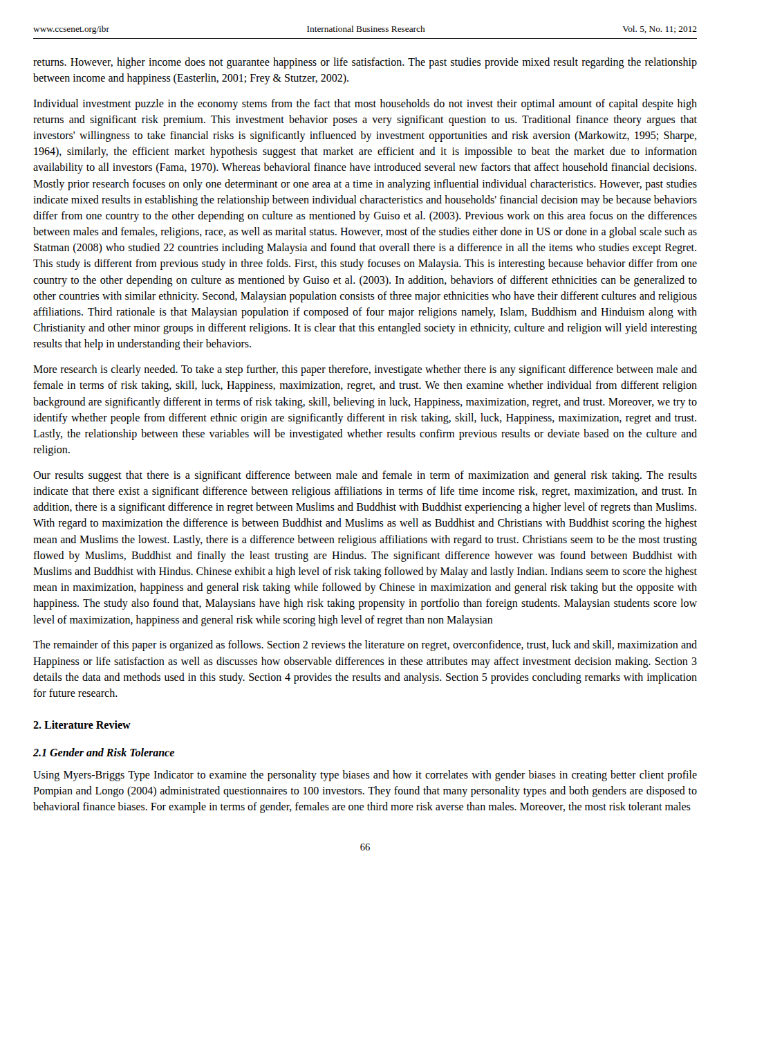www.ccsenet.org/ibr International Business Research Vol. 5, No. 11; 2012
returns. However, higher income does not guarantee happiness or life satisfaction. The past studies provide mixed result regarding the relationship between income and happiness (Easterlin, 2001; Frey & Stutzer, 2002).
Individual investment puzzle in the economy stems from the fact that most households do not invest their optimal amount of capital despite high returns and significant risk premium. This investment behavior poses a very significant question to us. Traditional finance theory argues that investors' willingness to take financial risks is significantly influenced by investment opportunities and risk aversion (Markowitz, 1995; Sharpe, 1964), similarly, the efficient market hypothesis suggest that market are efficient and it is impossible to beat the market due to information availability to all investors (Fama, 1970). Whereas behavioral finance have introduced several new factors that affect household financial decisions. Mostly prior research focuses on only one determinant or one area at a time in analyzing influential individual characteristics. However, past studies indicate mixed results in establishing the relationship between individual characteristics and households' financial decision may be because behaviors differ from one country to the other depending on culture as mentioned by Guiso et al. (2003). Previous work on this area focus on the differences between males and females, religions, race, as well as marital status. However, most of the studies either done in US or done in a global scale such as Statman (2008) who studied 22 countries including Malaysia and found that overall there is a difference in all the items who studies except Regret. This study is different from previous study in three folds. First, this study focuses on Malaysia. This is interesting because behavior differ from one country to the other depending on culture as mentioned by Guiso et al. (2003). In addition, behaviors of different ethnicities can be generalized to other countries with similar ethnicity. Second, Malaysian population consists of three major ethnicities who have their different cultures and religious affiliations. Third rationale is that Malaysian population if composed of four major religions namely, Islam, Buddhism and Hinduism along with Christianity and other minor groups in different religions. It is clear that this entangled society in ethnicity, culture and religion will yield interesting results that help in understanding their behaviors.
More research is clearly needed. To take a step further, this paper therefore, investigate whether there is any significant difference between male and female in terms of risk taking, skill, luck, Happiness, maximization, regret, and trust. We then examine whether individual from different religion background are significantly different in terms of risk taking, skill, believing in luck, Happiness, maximization, regret, and trust. Moreover, we try to identify whether people from different ethnic origin are significantly different in risk taking, skill, luck, Happiness, maximization, regret and trust. Lastly, the relationship between these variables will be investigated whether results confirm previous results or deviate based on the culture and religion.
Our results suggest that there is a significant difference between male and female in term of maximization and general risk taking. The results indicate that there exist a significant difference between religious affiliations in terms of life time income risk, regret, maximization, and trust. In addition, there is a significant difference in regret between Muslims and Buddhist with Buddhist experiencing a higher level of regrets than Muslims. With regard to maximization the difference is between Buddhist and Muslims as well as Buddhist and Christians with Buddhist scoring the highest mean and Muslims the lowest. Lastly, there is a difference between religious affiliations with regard to trust. Christians seem to be the most trusting flowed by Muslims, Buddhist and finally the least trusting are Hindus. The significant difference however was found between Buddhist with Muslims and Buddhist with Hindus. Chinese exhibit a high level of risk taking followed by Malay and lastly Indian. Indians seem to score the highest mean in maximization, happiness and general risk taking while followed by Chinese in maximization and general risk taking but the opposite with happiness. The study also found that, Malaysians have high risk taking propensity in portfolio than foreign students. Malaysian students score low level of maximization, happiness and general risk while scoring high level of regret than non Malaysian
The remainder of this paper is organized as follows. Section 2 reviews the literature on regret, overconfidence, trust, luck and skill, maximization and Happiness or life satisfaction as well as discusses how observable differences in these attributes may affect investment decision making. Section 3 details the data and methods used in this study. Section 4 provides the results and analysis. Section 5 provides concluding remarks with implication for future research.
2. Literature Review
2.1 Gender and Risk Tolerance
Using Myers-Briggs Type Indicator to examine the personality type biases and how it correlates with gender biases in creating better client profile Pompian and Longo (2004) administrated questionnaires to 100 investors. They found that many personality types and both genders are disposed to behavioral finance biases. For example in terms of gender, females are one third more risk averse than males. Moreover, the most risk tolerant males
66